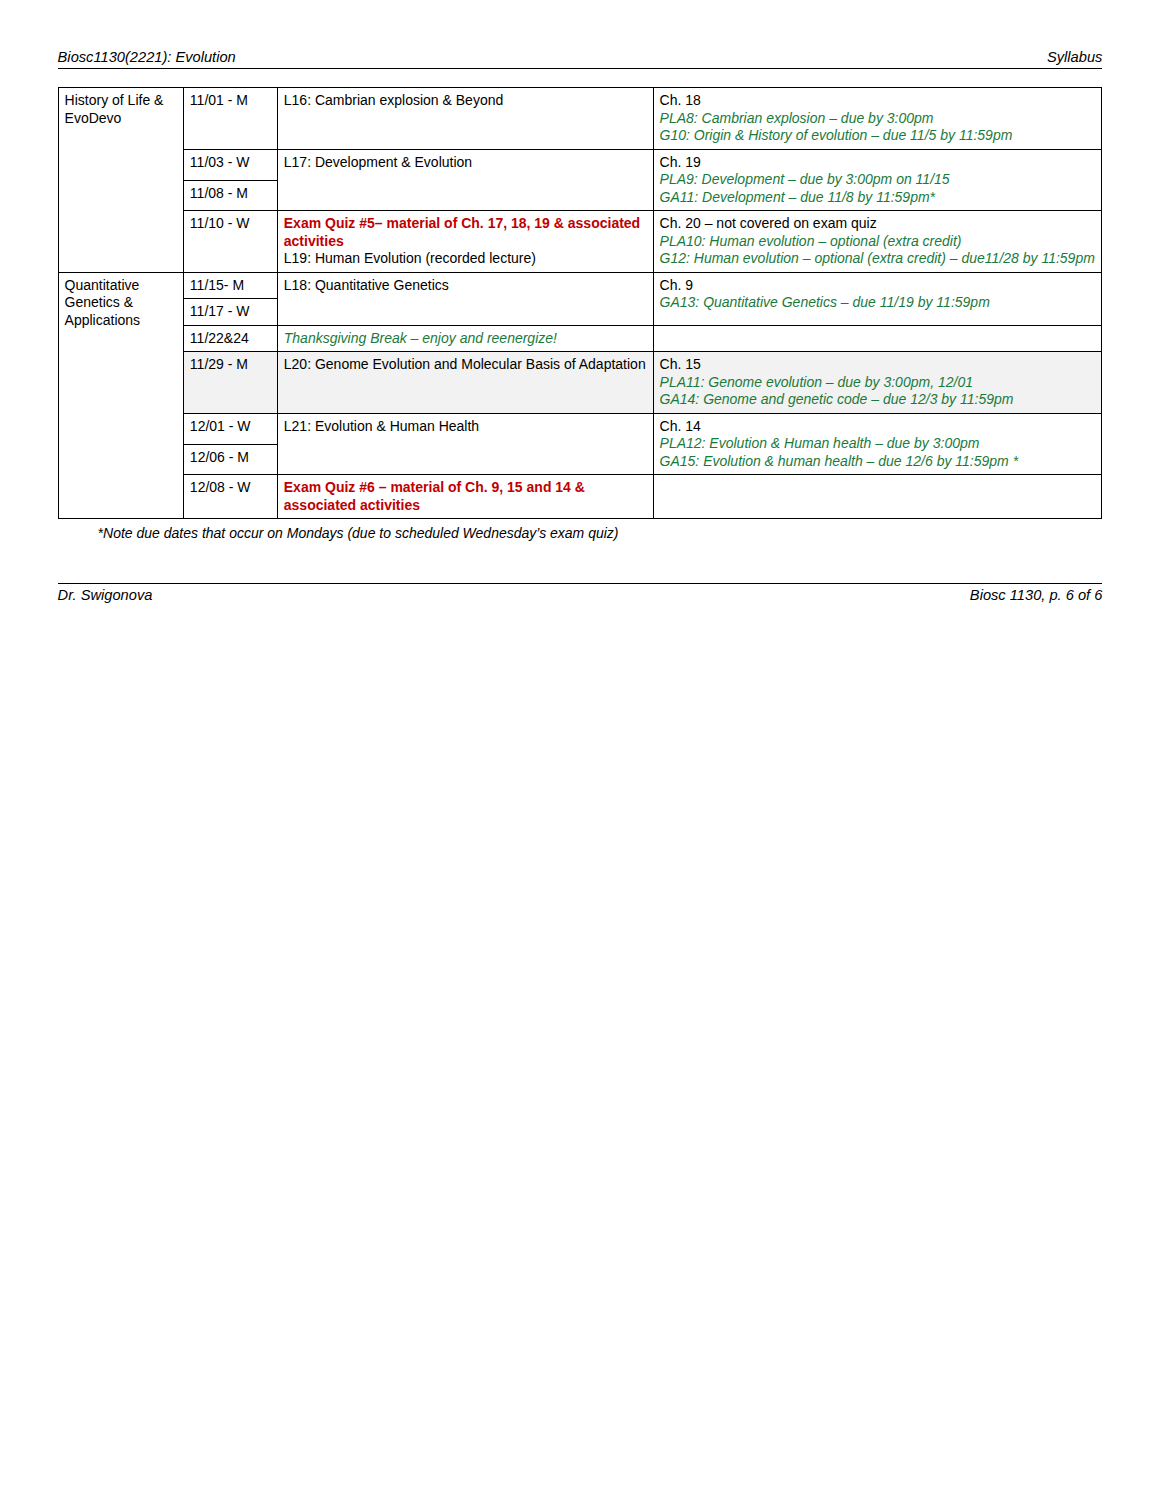Biosc1130(2221): Evolution Syllabus
| History of Life & EvoDevo | 11/01 - M | L16: Cambrian explosion & Beyond | Ch. 18 PLA8: Cambrian explosion – due by 3:00pm G10: Origin & History of evolution – due 11/5 by 11:59pm |
| 11/03 - W | L17: Development & Evolution | Ch. 19 PLA9: Development – due by 3:00pm on 11/15 GA11: Development – due 11/8 by 11:59pm* |
| 11/08 - M |
| 11/10 - W | Exam Quiz #5– material of Ch. 17, 18, 19 & associated activities L19: Human Evolution (recorded lecture) | Ch. 20 – not covered on exam quiz PLA10: Human evolution – optional (extra credit) G12: Human evolution – optional (extra credit) – due11/28 by 11:59pm |
| Quantitative Genetics & Applications | 11/15- M | L18: Quantitative Genetics | Ch. 9 GA13: Quantitative Genetics – due 11/19 by 11:59pm |
| 11/17 - W |
| 11/22&24 | Thanksgiving Break – enjoy and reenergize! | |
| 11/29 - M | L20: Genome Evolution and Molecular Basis of Adaptation | Ch. 15 PLA11: Genome evolution – due by 3:00pm, 12/01 GA14: Genome and genetic code – due 12/3 by 11:59pm |
| 12/01 - W | L21: Evolution & Human Health | Ch. 14 PLA12: Evolution & Human health – due by 3:00pm GA15: Evolution & human health – due 12/6 by 11:59pm * |
| 12/06 - M |
| 12/08 - W | Exam Quiz #6 – material of Ch. 9, 15 and 14 & associated activities | |
*Note due dates that occur on Mondays (due to scheduled Wednesday’s exam quiz)
Dr. Swigonova Biosc 1130, p. 6 of 6